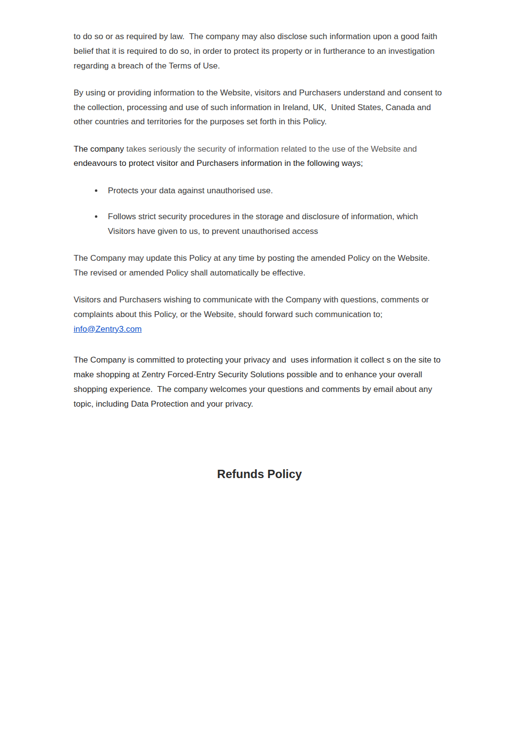to do so or as required by law. The company may also disclose such information upon a good faith belief that it is required to do so, in order to protect its property or in furtherance to an investigation regarding a breach of the Terms of Use.
By using or providing information to the Website, visitors and Purchasers understand and consent to the collection, processing and use of such information in Ireland, UK, United States, Canada and other countries and territories for the purposes set forth in this Policy.
The company takes seriously the security of information related to the use of the Website and endeavours to protect visitor and Purchasers information in the following ways;
Protects your data against unauthorised use.
Follows strict security procedures in the storage and disclosure of information, which Visitors have given to us, to prevent unauthorised access
The Company may update this Policy at any time by posting the amended Policy on the Website. The revised or amended Policy shall automatically be effective.
Visitors and Purchasers wishing to communicate with the Company with questions, comments or complaints about this Policy, or the Website, should forward such communication to; info@Zentry3.com
The Company is committed to protecting your privacy and uses information it collect s on the site to make shopping at Zentry Forced-Entry Security Solutions possible and to enhance your overall shopping experience. The company welcomes your questions and comments by email about any topic, including Data Protection and your privacy.
Refunds Policy